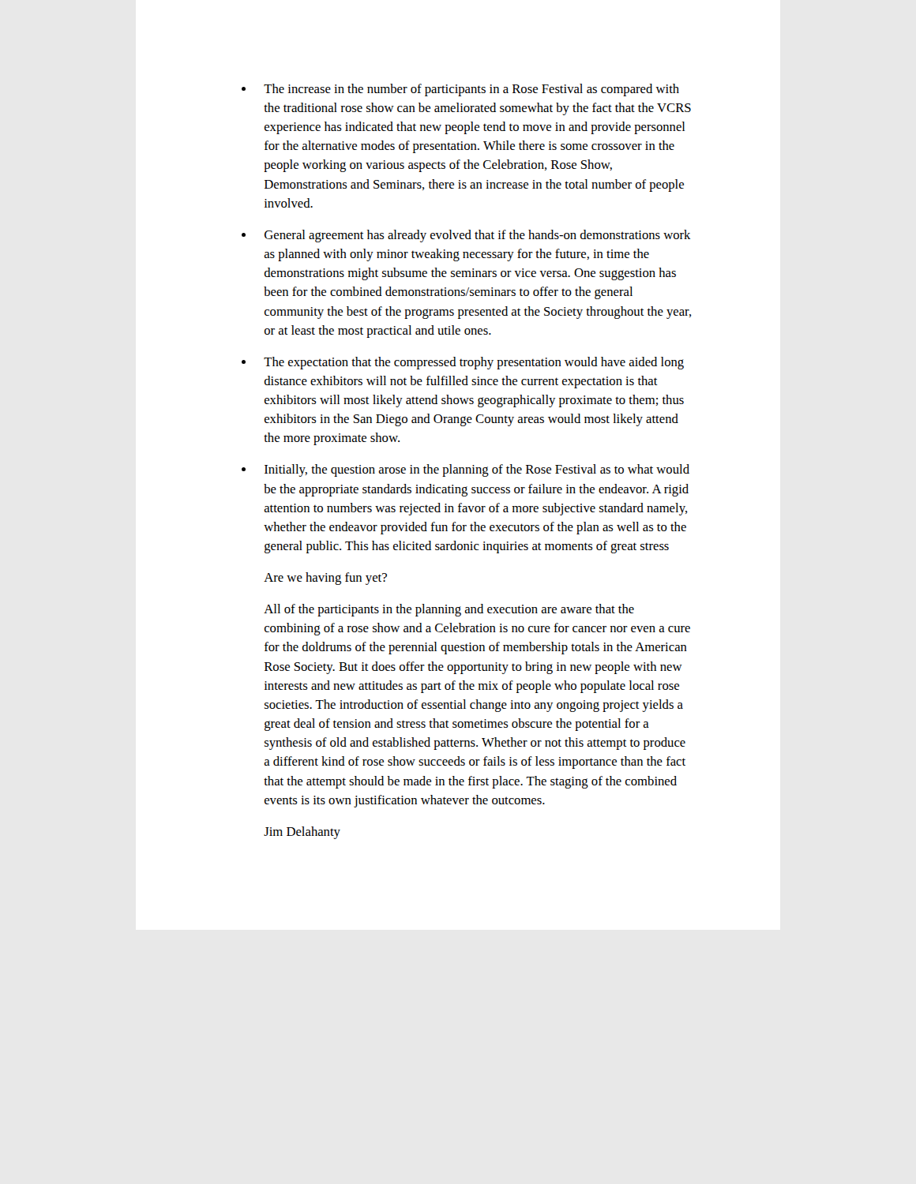The increase in the number of participants in a Rose Festival as compared with the traditional rose show can be ameliorated somewhat by the fact that the VCRS experience has indicated that new people tend to move in and provide personnel for the alternative modes of presentation. While there is some crossover in the people working on various aspects of the Celebration, Rose Show, Demonstrations and Seminars, there is an increase in the total number of people involved.
General agreement has already evolved that if the hands-on demonstrations work as planned with only minor tweaking necessary for the future, in time the demonstrations might subsume the seminars or vice versa. One suggestion has been for the combined demonstrations/seminars to offer to the general community the best of the programs presented at the Society throughout the year, or at least the most practical and utile ones.
The expectation that the compressed trophy presentation would have aided long distance exhibitors will not be fulfilled since the current expectation is that exhibitors will most likely attend shows geographically proximate to them; thus exhibitors in the San Diego and Orange County areas would most likely attend the more proximate show.
Initially, the question arose in the planning of the Rose Festival as to what would be the appropriate standards indicating success or failure in the endeavor. A rigid attention to numbers was rejected in favor of a more subjective standard namely, whether the endeavor provided fun for the executors of the plan as well as to the general public. This has elicited sardonic inquiries at moments of great stress
Are we having fun yet?
All of the participants in the planning and execution are aware that the combining of a rose show and a Celebration is no cure for cancer nor even a cure for the doldrums of the perennial question of membership totals in the American Rose Society. But it does offer the opportunity to bring in new people with new interests and new attitudes as part of the mix of people who populate local rose societies. The introduction of essential change into any ongoing project yields a great deal of tension and stress that sometimes obscure the potential for a synthesis of old and established patterns. Whether or not this attempt to produce a different kind of rose show succeeds or fails is of less importance than the fact that the attempt should be made in the first place. The staging of the combined events is its own justification whatever the outcomes.
Jim Delahanty